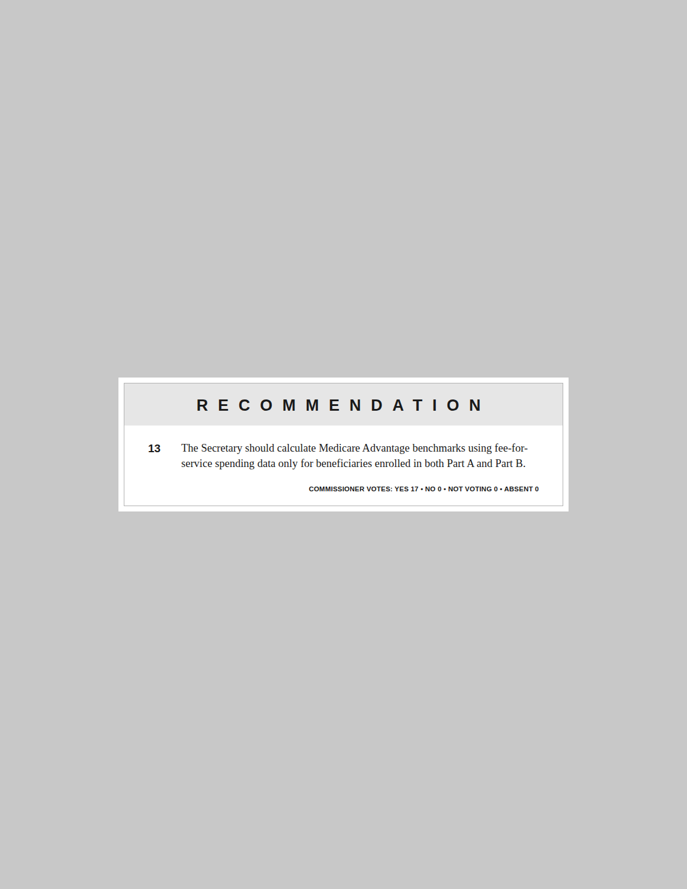RECOMMENDATION
13
The Secretary should calculate Medicare Advantage benchmarks using fee-for-service spending data only for beneficiaries enrolled in both Part A and Part B.
COMMISSIONER VOTES: YES 17 • NO 0 • NOT VOTING 0 • ABSENT 0